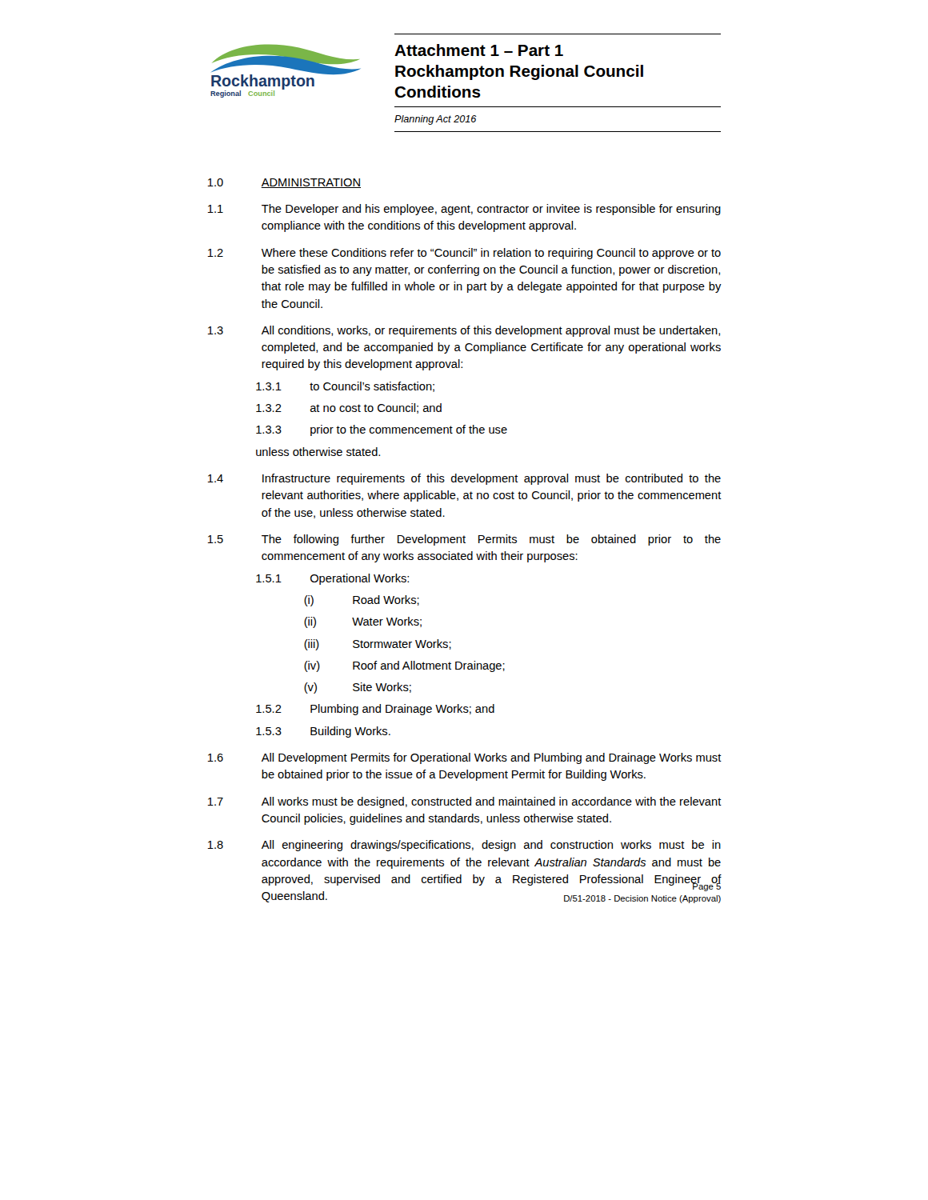Rockhampton Regional Council
Attachment 1 – Part 1
Rockhampton Regional Council Conditions
Planning Act 2016
1.0
ADMINISTRATION
1.1
The Developer and his employee, agent, contractor or invitee is responsible for ensuring compliance with the conditions of this development approval.
1.2
Where these Conditions refer to “Council” in relation to requiring Council to approve or to be satisfied as to any matter, or conferring on the Council a function, power or discretion, that role may be fulfilled in whole or in part by a delegate appointed for that purpose by the Council.
1.3
All conditions, works, or requirements of this development approval must be undertaken, completed, and be accompanied by a Compliance Certificate for any operational works required by this development approval:
1.3.1
to Council’s satisfaction;
1.3.2
at no cost to Council; and
1.3.3
prior to the commencement of the use
unless otherwise stated.
1.4
Infrastructure requirements of this development approval must be contributed to the relevant authorities, where applicable, at no cost to Council, prior to the commencement of the use, unless otherwise stated.
1.5
The following further Development Permits must be obtained prior to the commencement of any works associated with their purposes:
1.5.1
Operational Works:
(i)
Road Works;
(ii)
Water Works;
(iii)
Stormwater Works;
(iv)
Roof and Allotment Drainage;
(v)
Site Works;
1.5.2
Plumbing and Drainage Works; and
1.5.3
Building Works.
1.6
All Development Permits for Operational Works and Plumbing and Drainage Works must be obtained prior to the issue of a Development Permit for Building Works.
1.7
All works must be designed, constructed and maintained in accordance with the relevant Council policies, guidelines and standards, unless otherwise stated.
1.8
All engineering drawings/specifications, design and construction works must be in accordance with the requirements of the relevant Australian Standards and must be approved, supervised and certified by a Registered Professional Engineer of Queensland.
Page 5
D/51-2018 - Decision Notice (Approval)